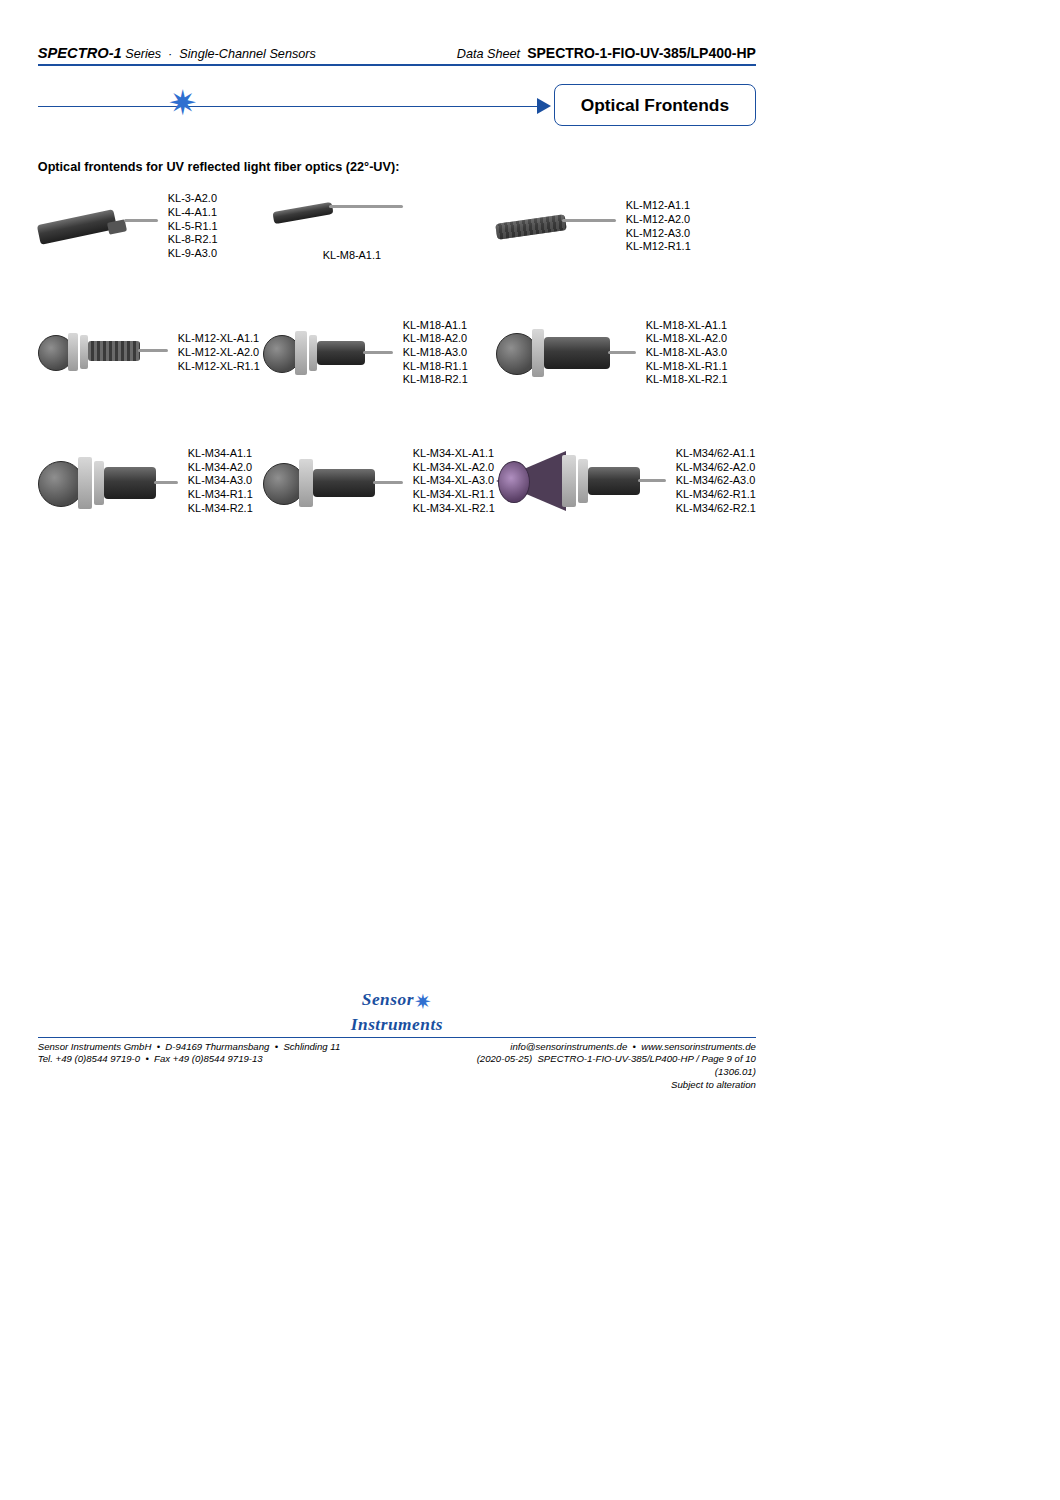SPECTRO-1 Series · Single-Channel Sensors
Data Sheet SPECTRO-1-FIO-UV-385/LP400-HP
✷
Optical Frontends
Optical frontends for UV reflected light fiber optics (22°-UV):
| KL-3-A2.0 KL-4-A1.1 KL-5-R1.1 KL-8-R2.1 KL-9-A3.0 | KL-M8-A1.1 | KL-M12-A1.1 KL-M12-A2.0 KL-M12-A3.0 KL-M12-R1.1 |
| KL-M12-XL-A1.1 KL-M12-XL-A2.0 KL-M12-XL-R1.1 | KL-M18-A1.1 KL-M18-A2.0 KL-M18-A3.0 KL-M18-R1.1 KL-M18-R2.1 | KL-M18-XL-A1.1 KL-M18-XL-A2.0 KL-M18-XL-A3.0 KL-M18-XL-R1.1 KL-M18-XL-R2.1 |
| KL-M34-A1.1 KL-M34-A2.0 KL-M34-A3.0 KL-M34-R1.1 KL-M34-R2.1 | KL-M34-XL-A1.1 KL-M34-XL-A2.0 KL-M34-XL-A3.0 KL-M34-XL-R1.1 KL-M34-XL-R2.1 | KL-M34/62-A1.1 KL-M34/62-A2.0 KL-M34/62-A3.0 KL-M34/62-R1.1 KL-M34/62-R2.1 |
Sensor✷
Instruments
Sensor Instruments GmbH • D-94169 Thurmansbang • Schlinding 11
Tel. +49 (0)8544 9719-0 • Fax +49 (0)8544 9719-13
info@sensorinstruments.de • www.sensorinstruments.de
(2020-05-25) SPECTRO-1-FIO-UV-385/LP400-HP / Page 9 of 10
(1306.01)
Subject to alteration